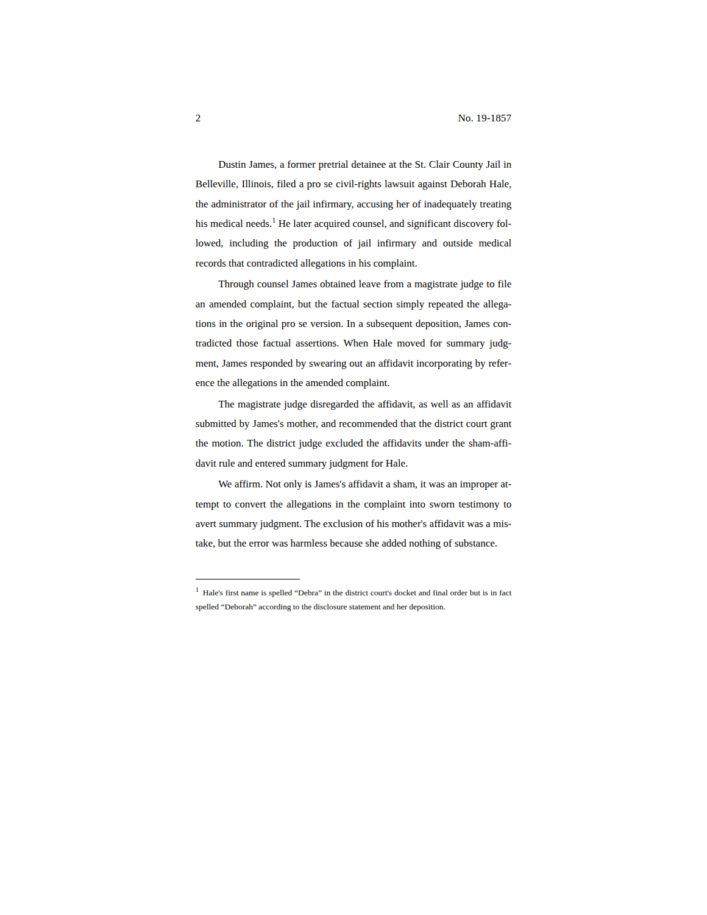2 No. 19-1857
Dustin James, a former pretrial detainee at the St. Clair County Jail in Belleville, Illinois, filed a pro se civil-rights lawsuit against Deborah Hale, the administrator of the jail infirmary, accusing her of inadequately treating his medical needs.1 He later acquired counsel, and significant discovery followed, including the production of jail infirmary and outside medical records that contradicted allegations in his complaint.
Through counsel James obtained leave from a magistrate judge to file an amended complaint, but the factual section simply repeated the allegations in the original pro se version. In a subsequent deposition, James contradicted those factual assertions. When Hale moved for summary judgment, James responded by swearing out an affidavit incorporating by reference the allegations in the amended complaint.
The magistrate judge disregarded the affidavit, as well as an affidavit submitted by James's mother, and recommended that the district court grant the motion. The district judge excluded the affidavits under the sham-affidavit rule and entered summary judgment for Hale.
We affirm. Not only is James's affidavit a sham, it was an improper attempt to convert the allegations in the complaint into sworn testimony to avert summary judgment. The exclusion of his mother's affidavit was a mistake, but the error was harmless because she added nothing of substance.
1 Hale's first name is spelled “Debra” in the district court's docket and final order but is in fact spelled “Deborah” according to the disclosure statement and her deposition.